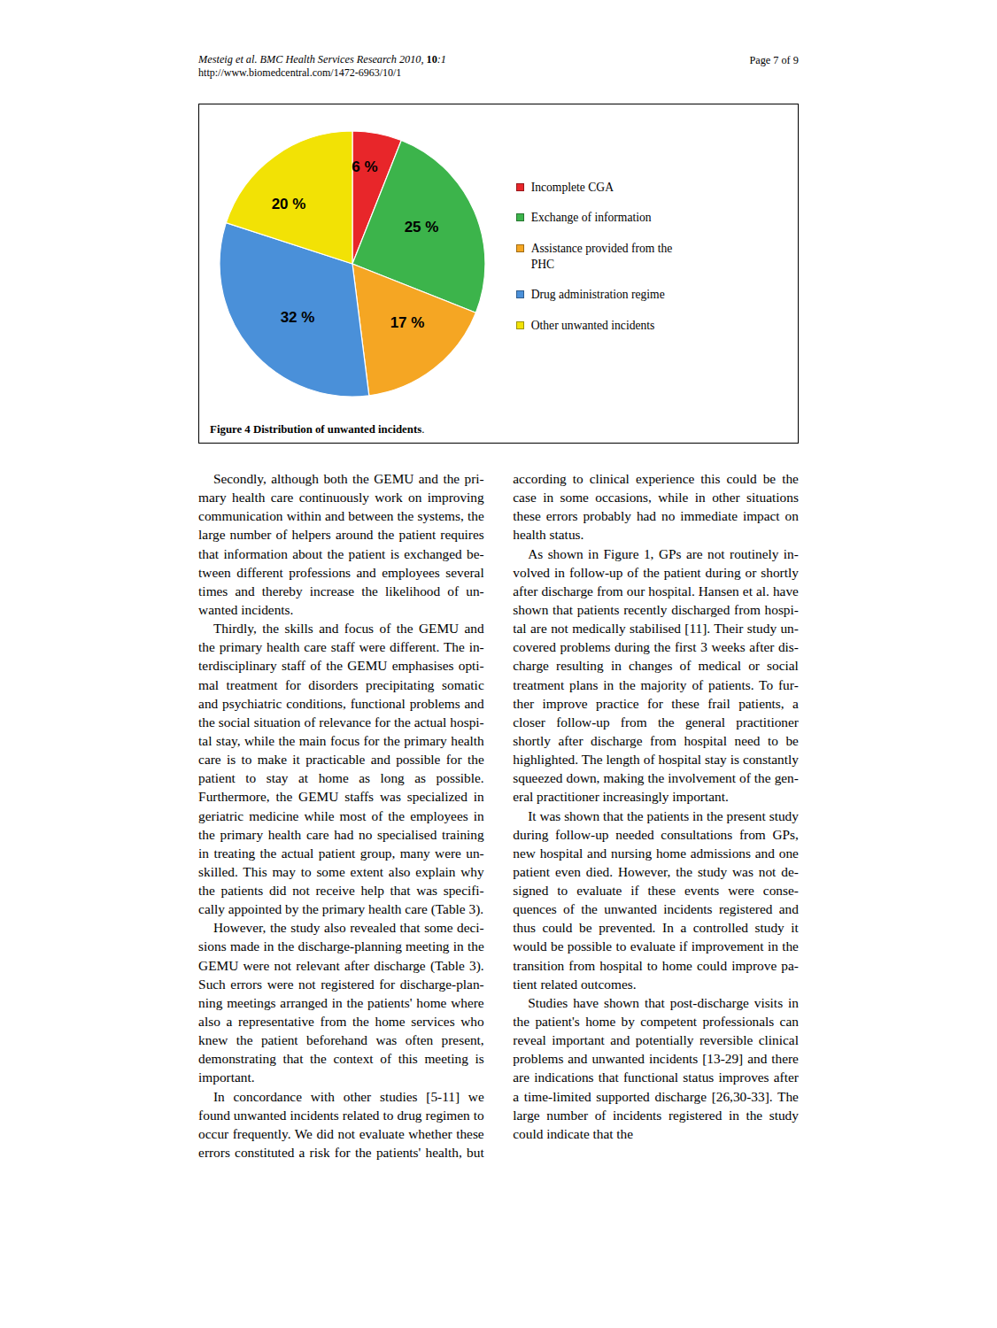Mesteig et al. BMC Health Services Research 2010, 10:1
http://www.biomedcentral.com/1472-6963/10/1
Page 7 of 9
6 % 25 % 17 % 32 % 20 %
Incomplete CGA
Exchange of information
Assistance provided from thePHC
Drug administration regime
Other unwanted incidents
Figure 4 Distribution of unwanted incidents.
Secondly, although both the GEMU and the primary health care continuously work on improving communication within and between the systems, the large number of helpers around the patient requires that information about the patient is exchanged between different professions and employees several times and thereby increase the likelihood of unwanted incidents.
Thirdly, the skills and focus of the GEMU and the primary health care staff were different. The interdisciplinary staff of the GEMU emphasises optimal treatment for disorders precipitating somatic and psychiatric conditions, functional problems and the social situation of relevance for the actual hospital stay, while the main focus for the primary health care is to make it practicable and possible for the patient to stay at home as long as possible. Furthermore, the GEMU staffs was specialized in geriatric medicine while most of the employees in the primary health care had no specialised training in treating the actual patient group, many were unskilled. This may to some extent also explain why the patients did not receive help that was specifically appointed by the primary health care (Table 3).
However, the study also revealed that some decisions made in the discharge-planning meeting in the GEMU were not relevant after discharge (Table 3). Such errors were not registered for discharge-planning meetings arranged in the patients' home where also a representative from the home services who knew the patient beforehand was often present, demonstrating that the context of this meeting is important.
In concordance with other studies [5-11] we found unwanted incidents related to drug regimen to occur frequently. We did not evaluate whether these errors constituted a risk for the patients' health, but according to clinical experience this could be the case in some occasions, while in other situations these errors probably had no immediate impact on health status.
As shown in Figure 1, GPs are not routinely involved in follow-up of the patient during or shortly after discharge from our hospital. Hansen et al. have shown that patients recently discharged from hospital are not medically stabilised [11]. Their study uncovered problems during the first 3 weeks after discharge resulting in changes of medical or social treatment plans in the majority of patients. To further improve practice for these frail patients, a closer follow-up from the general practitioner shortly after discharge from hospital need to be highlighted. The length of hospital stay is constantly squeezed down, making the involvement of the general practitioner increasingly important.
It was shown that the patients in the present study during follow-up needed consultations from GPs, new hospital and nursing home admissions and one patient even died. However, the study was not designed to evaluate if these events were consequences of the unwanted incidents registered and thus could be prevented. In a controlled study it would be possible to evaluate if improvement in the transition from hospital to home could improve patient related outcomes.
Studies have shown that post-discharge visits in the patient's home by competent professionals can reveal important and potentially reversible clinical problems and unwanted incidents [13-29] and there are indications that functional status improves after a time-limited supported discharge [26,30-33]. The large number of incidents registered in the study could indicate that the